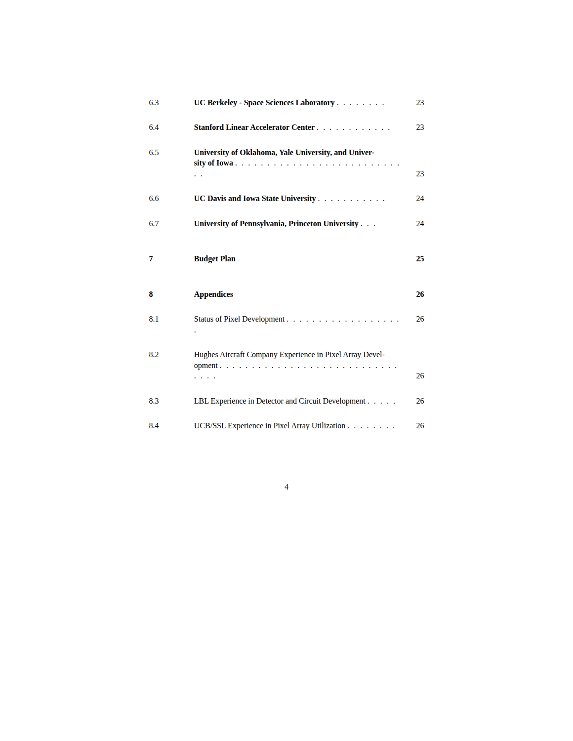| 6.3 | UC Berkeley - Space Sciences Laboratory . . . . . . . . | 23 |
| 6.4 | Stanford Linear Accelerator Center . . . . . . . . . . . . | 23 |
| 6.5 | University of Oklahoma, Yale University, and Univer- sity of Iowa . . . . . . . . . . . . . . . . . . . . . . . . . . . . | 23 |
| 6.6 | UC Davis and Iowa State University . . . . . . . . . . . | 24 |
| 6.7 | University of Pennsylvania, Princeton University . . . | 24 |
| 7 | Budget Plan | 25 |
| 8 | Appendices | 26 |
| 8.1 | Status of Pixel Development . . . . . . . . . . . . . . . . . . . | 26 |
| 8.2 | Hughes Aircraft Company Experience in Pixel Array Devel- opment . . . . . . . . . . . . . . . . . . . . . . . . . . . . . . . . | 26 |
| 8.3 | LBL Experience in Detector and Circuit Development . . . . . | 26 |
| 8.4 | UCB/SSL Experience in Pixel Array Utilization . . . . . . . . | 26 |
4